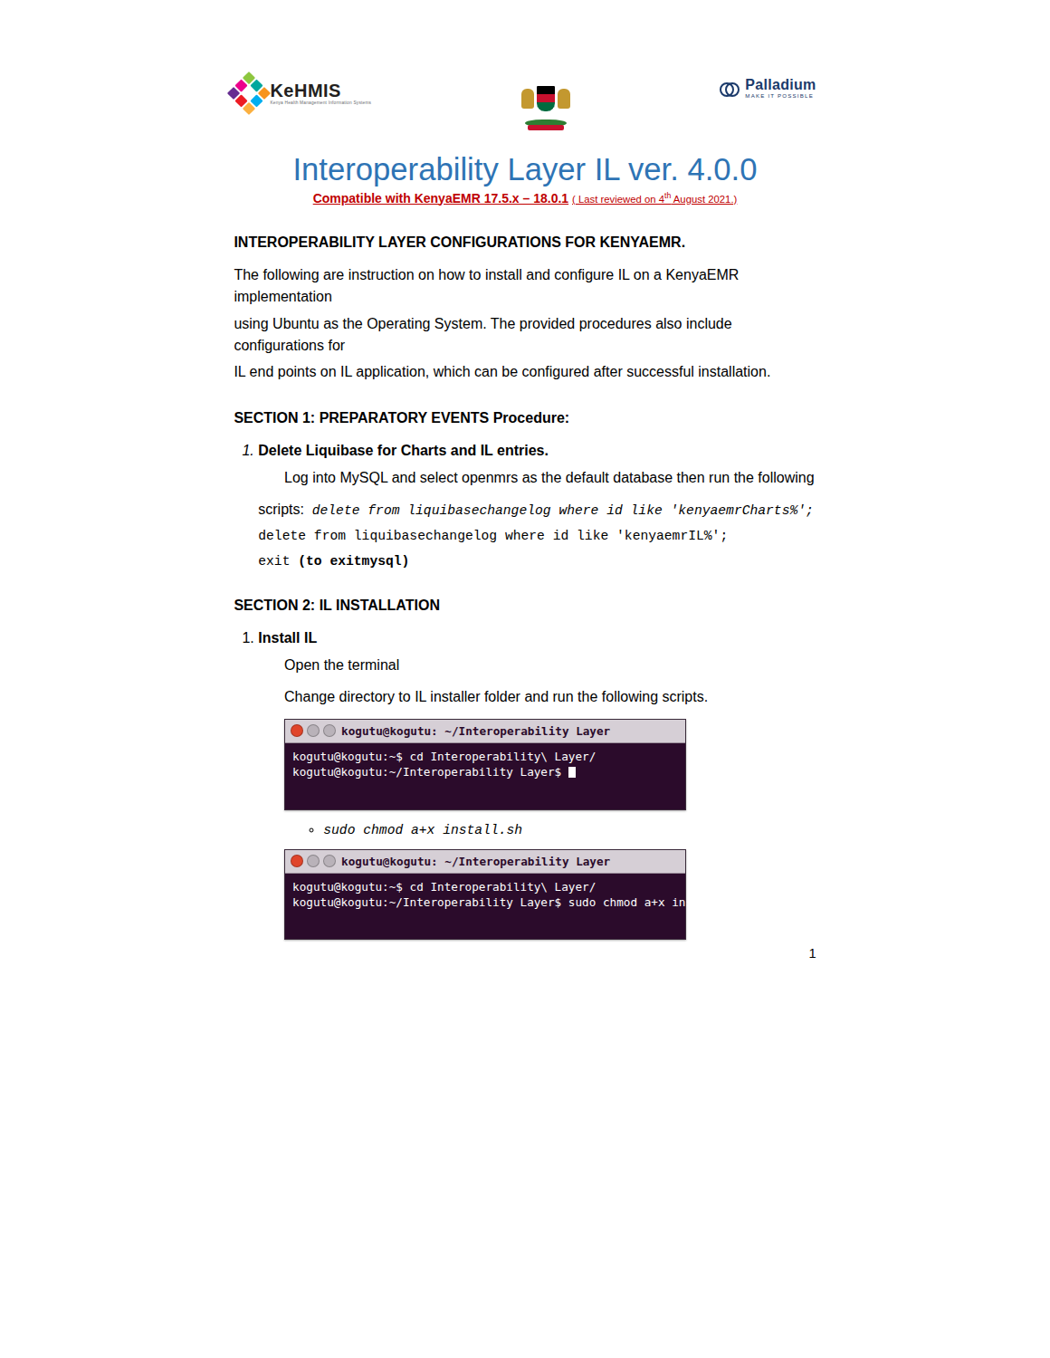KeHMIS Kenya Health Management Information Systems
Palladium MAKE IT POSSIBLE
Interoperability Layer IL ver. 4.0.0
Compatible with KenyaEMR 17.5.x – 18.0.1 ( Last reviewed on 4th August 2021.)
INTEROPERABILITY LAYER CONFIGURATIONS FOR KENYAEMR.
The following are instruction on how to install and configure IL on a KenyaEMR implementation
using Ubuntu as the Operating System. The provided procedures also include configurations for
IL end points on IL application, which can be configured after successful installation.
SECTION 1: PREPARATORY EVENTS Procedure:
Delete Liquibase for Charts and IL entries.
Log into MySQL and select openmrs as the default database then run the following
scripts: delete from liquibasechangelog where id like 'kenyaemrCharts%';
delete from liquibasechangelog where id like 'kenyaemrIL%';
exit (to exitmysql)
SECTION 2: IL INSTALLATION
Install IL
Open the terminal
Change directory to IL installer folder and run the following scripts.
kogutu@kogutu: ~/Interoperability Layer
kogutu@kogutu:~$ cd Interoperability\ Layer/ kogutu@kogutu:~/Interoperability Layer$
sudo chmod a+x install.sh
kogutu@kogutu: ~/Interoperability Layer
kogutu@kogutu:~$ cd Interoperability\ Layer/ kogutu@kogutu:~/Interoperability Layer$ sudo chmod a+x install.sh
1